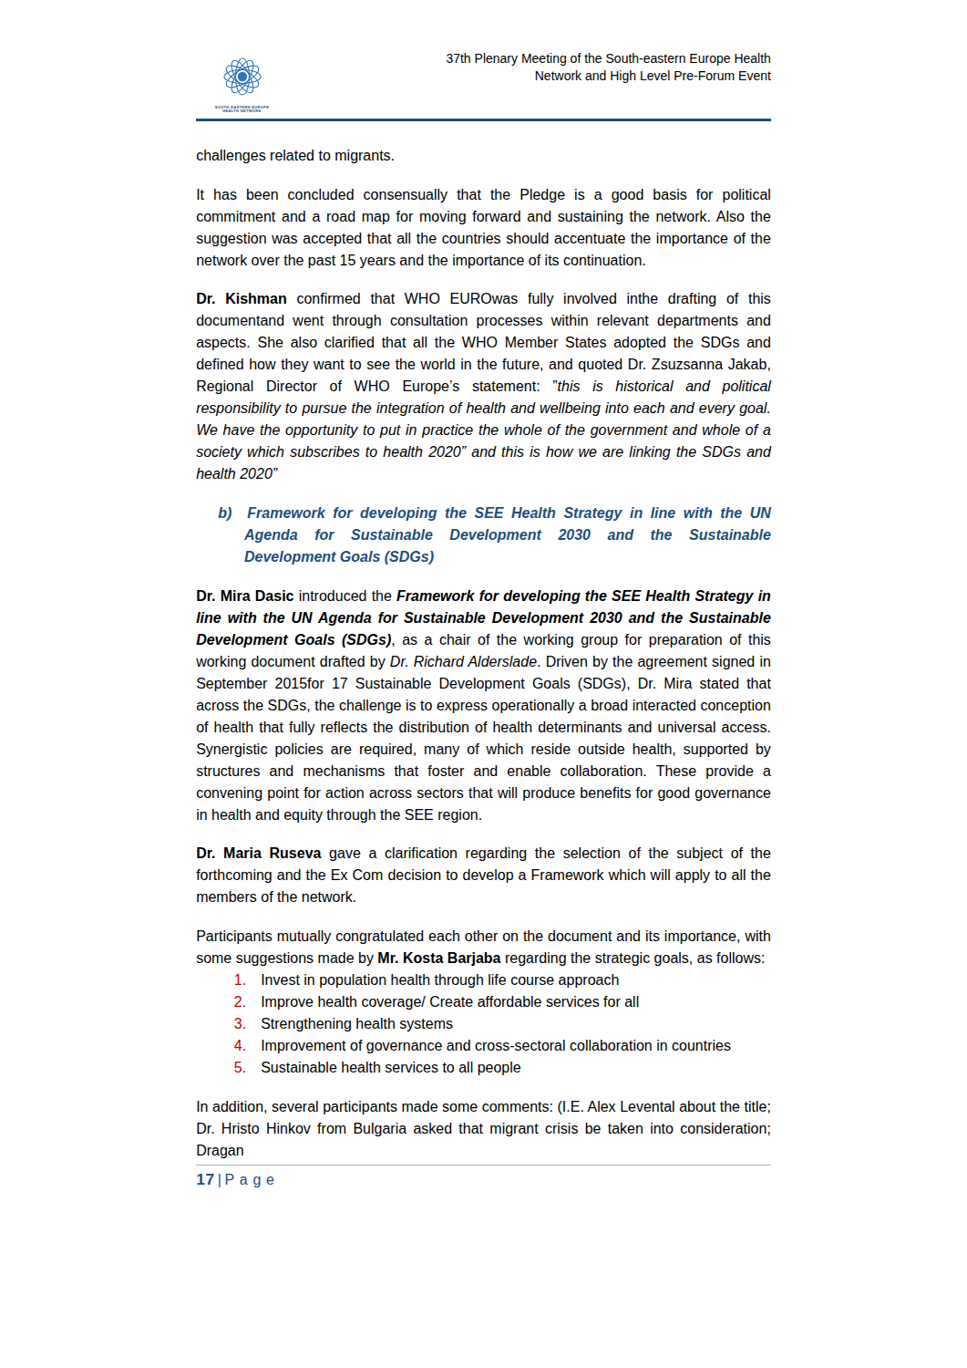South-eastern Europe
Health Network
37th Plenary Meeting of the South-eastern Europe Health
Network and High Level Pre-Forum Event
challenges related to migrants.
It has been concluded consensually that the Pledge is a good basis for political commitment and a road map for moving forward and sustaining the network. Also the suggestion was accepted that all the countries should accentuate the importance of the network over the past 15 years and the importance of its continuation.
Dr. Kishman confirmed that WHO EUROwas fully involved inthe drafting of this documentand went through consultation processes within relevant departments and aspects. She also clarified that all the WHO Member States adopted the SDGs and defined how they want to see the world in the future, and quoted Dr. Zsuzsanna Jakab, Regional Director of WHO Europe’s statement: ”this is historical and political responsibility to pursue the integration of health and wellbeing into each and every goal. We have the opportunity to put in practice the whole of the government and whole of a society which subscribes to health 2020” and this is how we are linking the SDGs and health 2020”
b) Framework for developing the SEE Health Strategy in line with the UN Agenda for Sustainable Development 2030 and the Sustainable Development Goals (SDGs)
Dr. Mira Dasic introduced the Framework for developing the SEE Health Strategy in line with the UN Agenda for Sustainable Development 2030 and the Sustainable Development Goals (SDGs), as a chair of the working group for preparation of this working document drafted by Dr. Richard Alderslade. Driven by the agreement signed in September 2015for 17 Sustainable Development Goals (SDGs), Dr. Mira stated that across the SDGs, the challenge is to express operationally a broad interacted conception of health that fully reflects the distribution of health determinants and universal access. Synergistic policies are required, many of which reside outside health, supported by structures and mechanisms that foster and enable collaboration. These provide a convening point for action across sectors that will produce benefits for good governance in health and equity through the SEE region.
Dr. Maria Ruseva gave a clarification regarding the selection of the subject of the forthcoming and the Ex Com decision to develop a Framework which will apply to all the members of the network.
Participants mutually congratulated each other on the document and its importance, with some suggestions made by Mr. Kosta Barjaba regarding the strategic goals, as follows:
Invest in population health through life course approach
Improve health coverage/ Create affordable services for all
Strengthening health systems
Improvement of governance and cross-sectoral collaboration in countries
Sustainable health services to all people
In addition, several participants made some comments: (I.E. Alex Levental about the title; Dr. Hristo Hinkov from Bulgaria asked that migrant crisis be taken into consideration; Dragan
17|P a g e